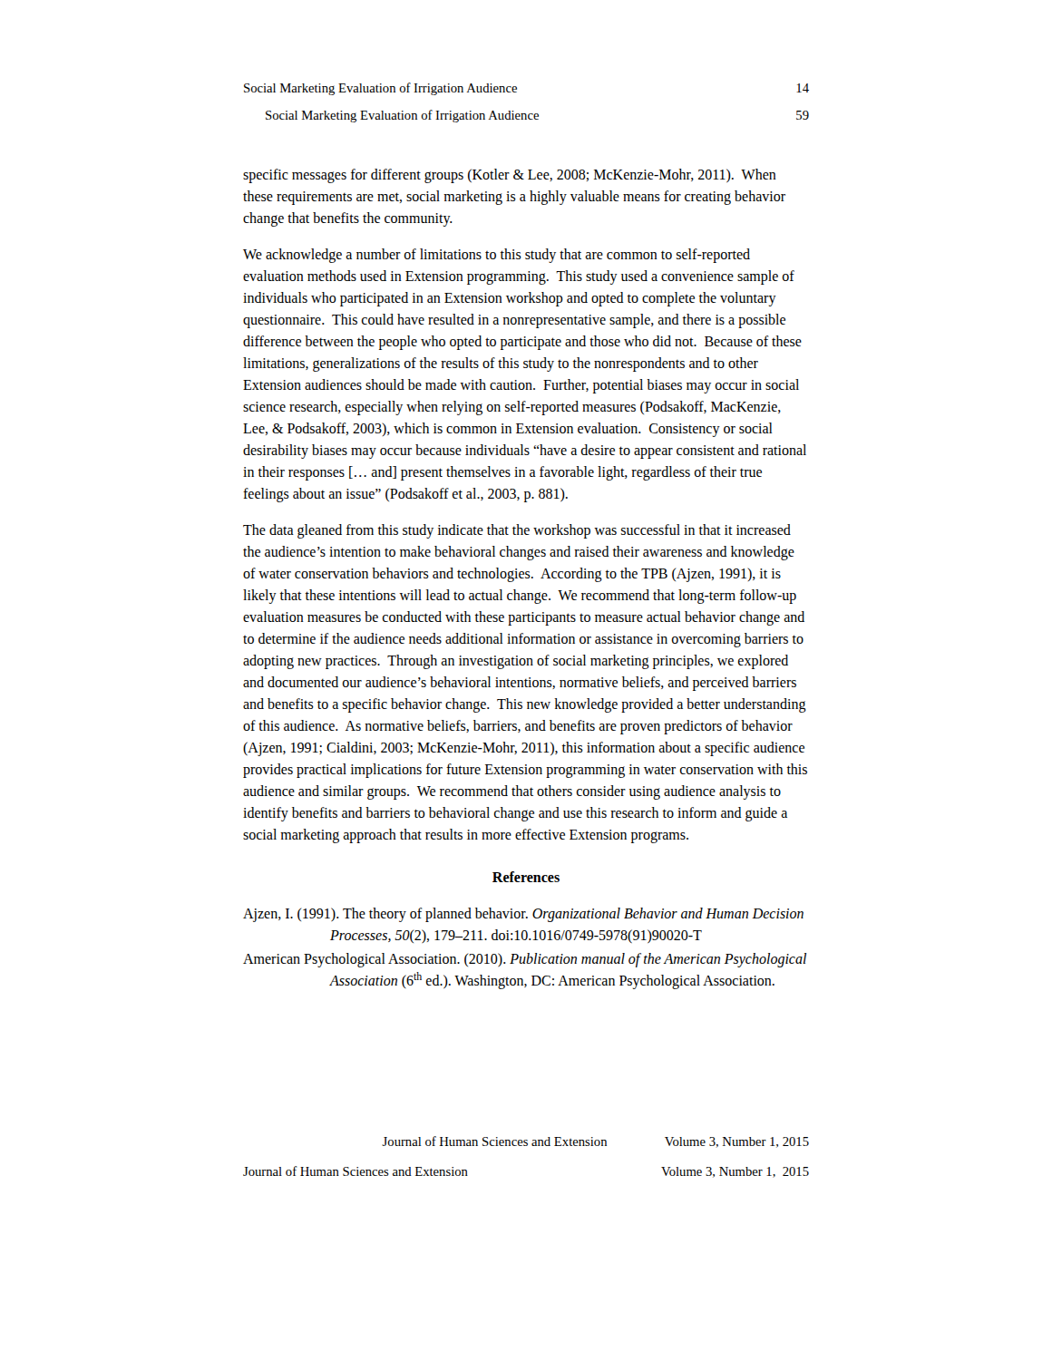Social Marketing Evaluation of Irrigation Audience 14
Social Marketing Evaluation of Irrigation Audience 59
specific messages for different groups (Kotler & Lee, 2008; McKenzie-Mohr, 2011). When these requirements are met, social marketing is a highly valuable means for creating behavior change that benefits the community.
We acknowledge a number of limitations to this study that are common to self-reported evaluation methods used in Extension programming. This study used a convenience sample of individuals who participated in an Extension workshop and opted to complete the voluntary questionnaire. This could have resulted in a nonrepresentative sample, and there is a possible difference between the people who opted to participate and those who did not. Because of these limitations, generalizations of the results of this study to the nonrespondents and to other Extension audiences should be made with caution. Further, potential biases may occur in social science research, especially when relying on self-reported measures (Podsakoff, MacKenzie, Lee, & Podsakoff, 2003), which is common in Extension evaluation. Consistency or social desirability biases may occur because individuals “have a desire to appear consistent and rational in their responses [… and] present themselves in a favorable light, regardless of their true feelings about an issue” (Podsakoff et al., 2003, p. 881).
The data gleaned from this study indicate that the workshop was successful in that it increased the audience’s intention to make behavioral changes and raised their awareness and knowledge of water conservation behaviors and technologies. According to the TPB (Ajzen, 1991), it is likely that these intentions will lead to actual change. We recommend that long-term follow-up evaluation measures be conducted with these participants to measure actual behavior change and to determine if the audience needs additional information or assistance in overcoming barriers to adopting new practices. Through an investigation of social marketing principles, we explored and documented our audience’s behavioral intentions, normative beliefs, and perceived barriers and benefits to a specific behavior change. This new knowledge provided a better understanding of this audience. As normative beliefs, barriers, and benefits are proven predictors of behavior (Ajzen, 1991; Cialdini, 2003; McKenzie-Mohr, 2011), this information about a specific audience provides practical implications for future Extension programming in water conservation with this audience and similar groups. We recommend that others consider using audience analysis to identify benefits and barriers to behavioral change and use this research to inform and guide a social marketing approach that results in more effective Extension programs.
References
Ajzen, I. (1991). The theory of planned behavior. Organizational Behavior and Human Decision Processes, 50(2), 179–211. doi:10.1016/0749-5978(91)90020-T
American Psychological Association. (2010). Publication manual of the American Psychological Association (6th ed.). Washington, DC: American Psychological Association.
Journal of Human Sciences and Extension Volume 3, Number 1, 2015
Journal of Human Sciences and Extension Volume 3, Number 1, 2015